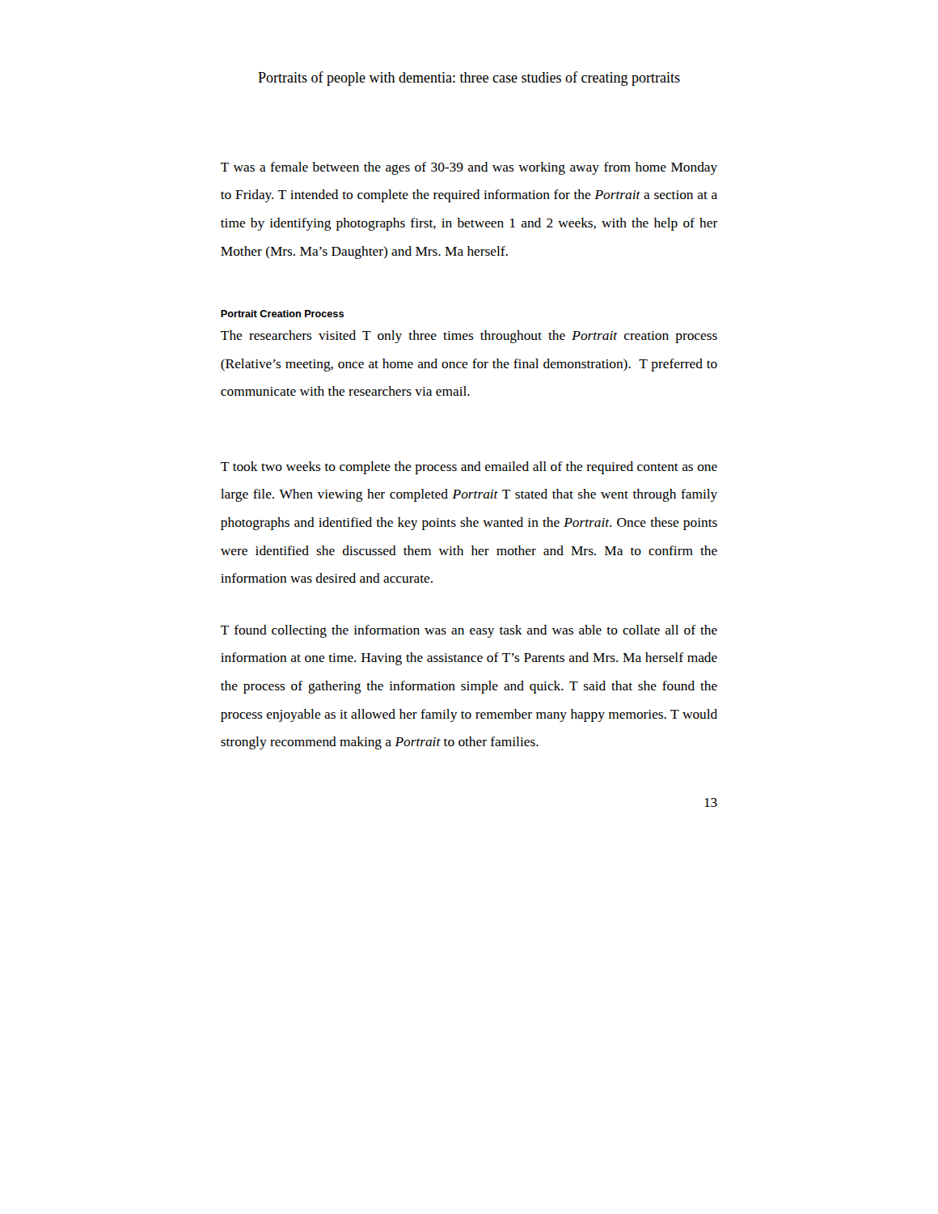Portraits of people with dementia: three case studies of creating portraits
T was a female between the ages of 30-39 and was working away from home Monday to Friday. T intended to complete the required information for the Portrait a section at a time by identifying photographs first, in between 1 and 2 weeks, with the help of her Mother (Mrs. Ma’s Daughter) and Mrs. Ma herself.
Portrait Creation Process
The researchers visited T only three times throughout the Portrait creation process (Relative’s meeting, once at home and once for the final demonstration). T preferred to communicate with the researchers via email.
T took two weeks to complete the process and emailed all of the required content as one large file. When viewing her completed Portrait T stated that she went through family photographs and identified the key points she wanted in the Portrait. Once these points were identified she discussed them with her mother and Mrs. Ma to confirm the information was desired and accurate.
T found collecting the information was an easy task and was able to collate all of the information at one time. Having the assistance of T’s Parents and Mrs. Ma herself made the process of gathering the information simple and quick. T said that she found the process enjoyable as it allowed her family to remember many happy memories. T would strongly recommend making a Portrait to other families.
13